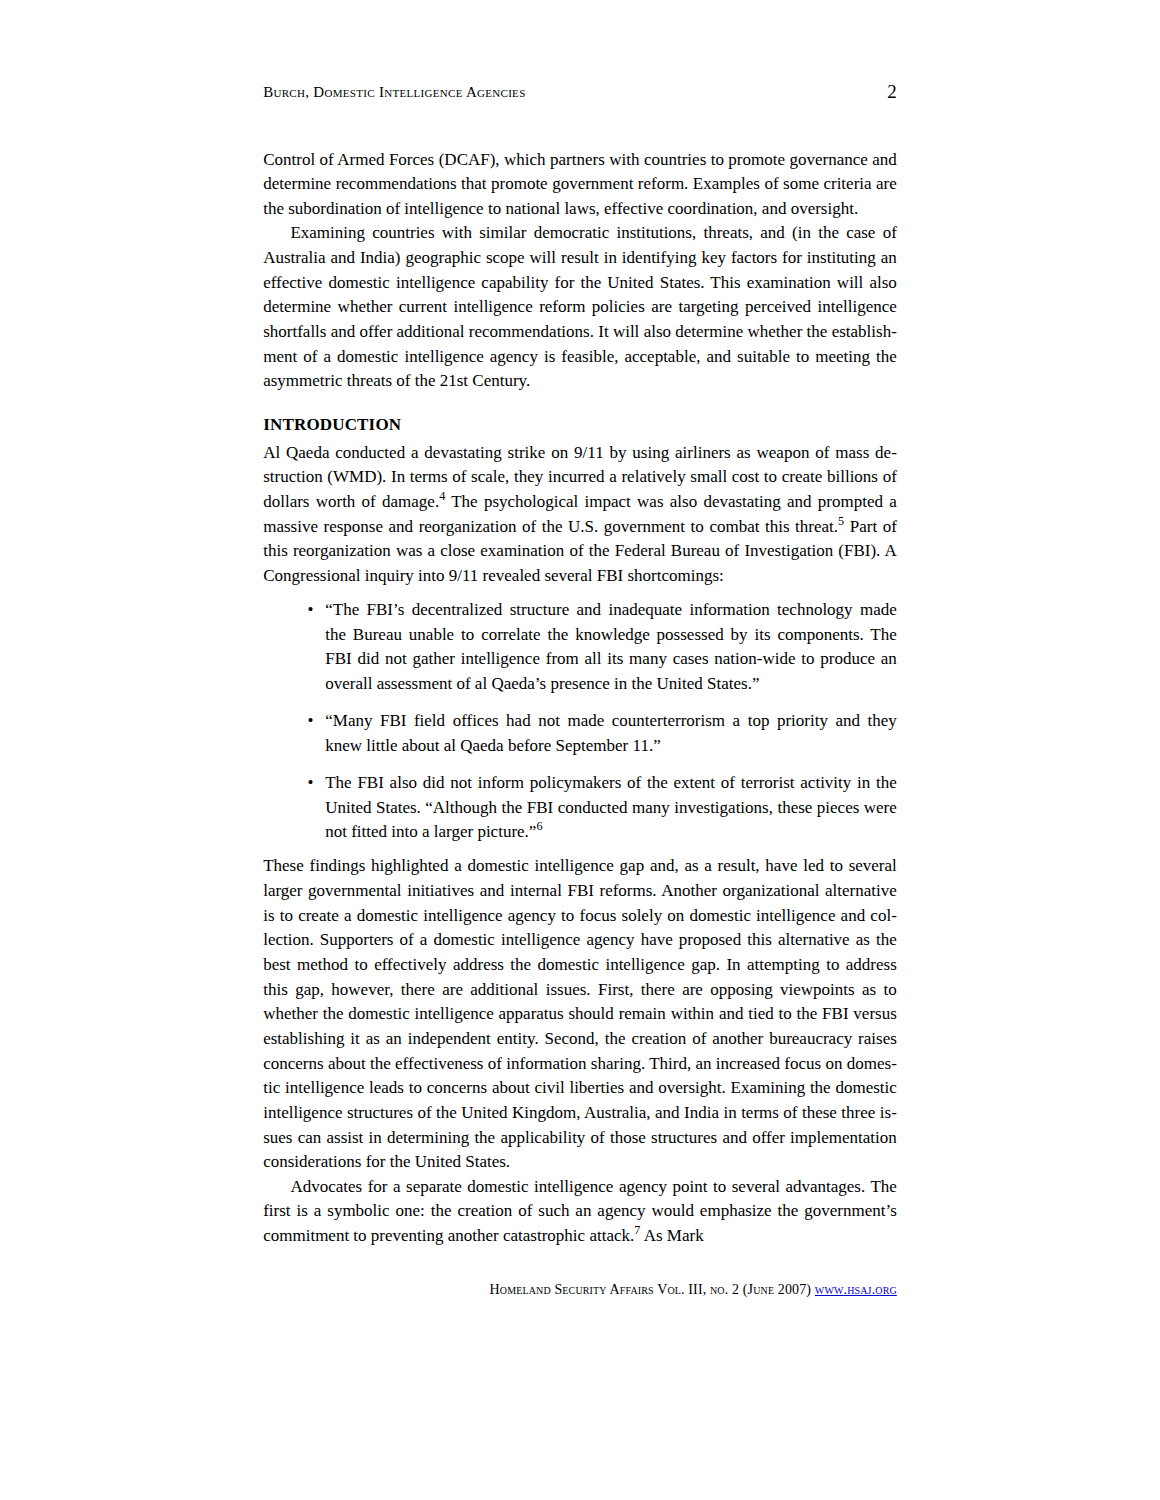Burch, Domestic Intelligence Agencies
2
Control of Armed Forces (DCAF), which partners with countries to promote governance and determine recommendations that promote government reform. Examples of some criteria are the subordination of intelligence to national laws, effective coordination, and oversight.
Examining countries with similar democratic institutions, threats, and (in the case of Australia and India) geographic scope will result in identifying key factors for instituting an effective domestic intelligence capability for the United States. This examination will also determine whether current intelligence reform policies are targeting perceived intelligence shortfalls and offer additional recommendations. It will also determine whether the establishment of a domestic intelligence agency is feasible, acceptable, and suitable to meeting the asymmetric threats of the 21st Century.
INTRODUCTION
Al Qaeda conducted a devastating strike on 9/11 by using airliners as weapon of mass destruction (WMD). In terms of scale, they incurred a relatively small cost to create billions of dollars worth of damage.4 The psychological impact was also devastating and prompted a massive response and reorganization of the U.S. government to combat this threat.5 Part of this reorganization was a close examination of the Federal Bureau of Investigation (FBI). A Congressional inquiry into 9/11 revealed several FBI shortcomings:
“The FBI’s decentralized structure and inadequate information technology made the Bureau unable to correlate the knowledge possessed by its components. The FBI did not gather intelligence from all its many cases nation-wide to produce an overall assessment of al Qaeda’s presence in the United States.”
“Many FBI field offices had not made counterterrorism a top priority and they knew little about al Qaeda before September 11.”
The FBI also did not inform policymakers of the extent of terrorist activity in the United States. “Although the FBI conducted many investigations, these pieces were not fitted into a larger picture.”6
These findings highlighted a domestic intelligence gap and, as a result, have led to several larger governmental initiatives and internal FBI reforms. Another organizational alternative is to create a domestic intelligence agency to focus solely on domestic intelligence and collection. Supporters of a domestic intelligence agency have proposed this alternative as the best method to effectively address the domestic intelligence gap. In attempting to address this gap, however, there are additional issues. First, there are opposing viewpoints as to whether the domestic intelligence apparatus should remain within and tied to the FBI versus establishing it as an independent entity. Second, the creation of another bureaucracy raises concerns about the effectiveness of information sharing. Third, an increased focus on domestic intelligence leads to concerns about civil liberties and oversight. Examining the domestic intelligence structures of the United Kingdom, Australia, and India in terms of these three issues can assist in determining the applicability of those structures and offer implementation considerations for the United States.
Advocates for a separate domestic intelligence agency point to several advantages. The first is a symbolic one: the creation of such an agency would emphasize the government’s commitment to preventing another catastrophic attack.7 As Mark
Homeland Security Affairs Vol. III, no. 2 (June 2007) www.hsaj.org